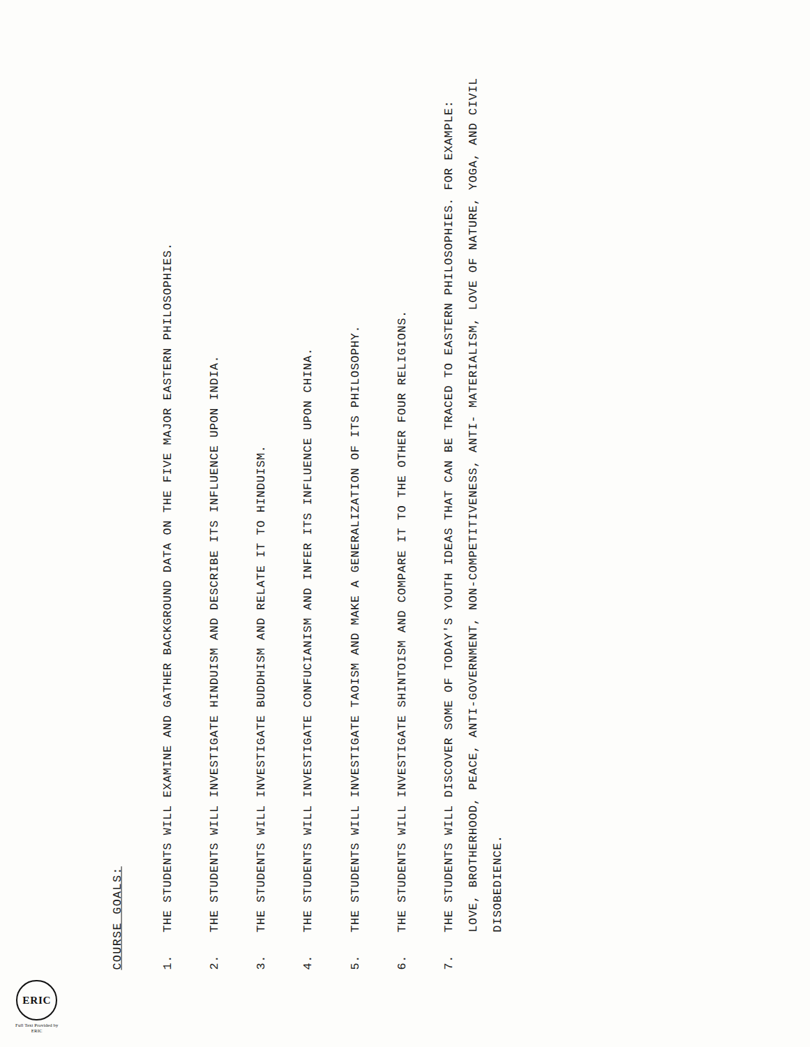COURSE GOALS:
THE STUDENTS WILL EXAMINE AND GATHER BACKGROUND DATA ON THE FIVE MAJOR EASTERN PHILOSOPHIES.
THE STUDENTS WILL INVESTIGATE HINDUISM AND DESCRIBE ITS INFLUENCE UPON INDIA.
THE STUDENTS WILL INVESTIGATE BUDDHISM AND RELATE IT TO HINDUISM.
THE STUDENTS WILL INVESTIGATE CONFUCIANISM AND INFER ITS INFLUENCE UPON CHINA.
THE STUDENTS WILL INVESTIGATE TAOISM AND MAKE A GENERALIZATION OF ITS PHILOSOPHY.
THE STUDENTS WILL INVESTIGATE SHINTOISM AND COMPARE IT TO THE OTHER FOUR RELIGIONS.
THE STUDENTS WILL DISCOVER SOME OF TODAY'S YOUTH IDEAS THAT CAN BE TRACED TO EASTERN PHILOSOPHIES. FOR EXAMPLE: LOVE, BROTHERHOOD, PEACE, ANTI-GOVERNMENT, NON-COMPETITIVENESS, ANTI- MATERIALISM, LOVE OF NATURE, YOGA, AND CIVIL DISOBEDIENCE.
ERIC Full Text Provided by ERIC